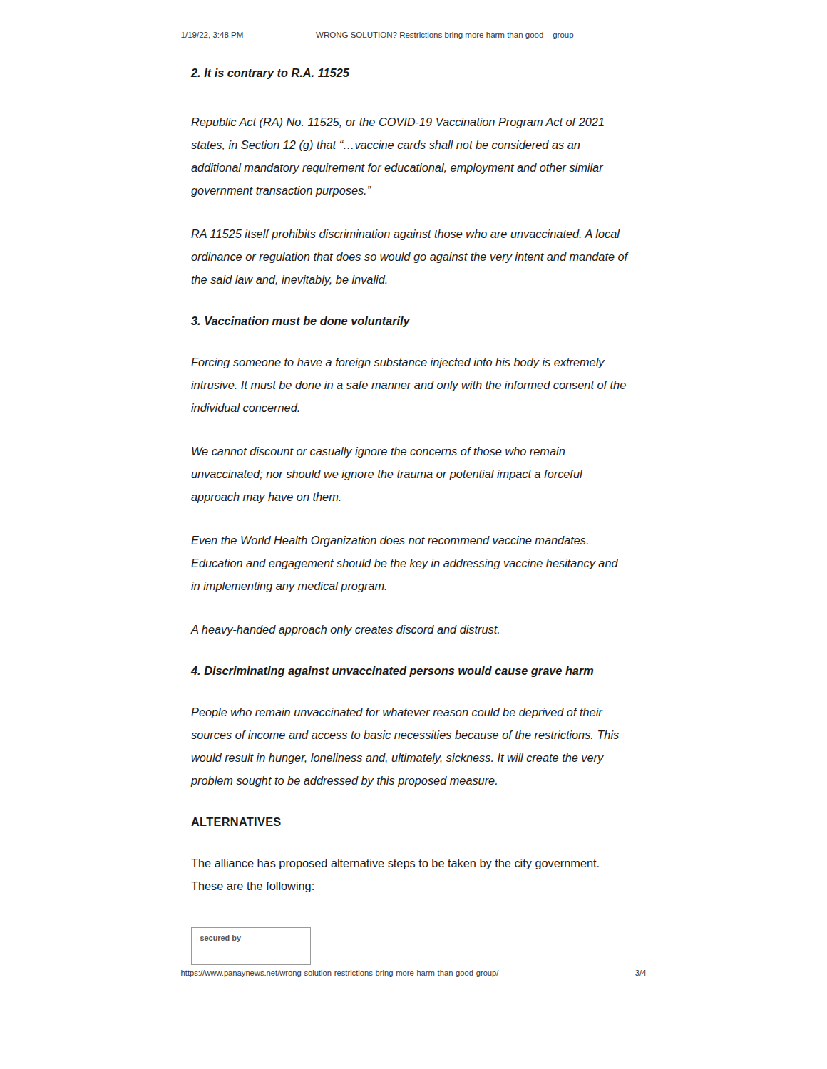1/19/22, 3:48 PM WRONG SOLUTION? Restrictions bring more harm than good – group
2. It is contrary to R.A. 11525
Republic Act (RA) No. 11525, or the COVID-19 Vaccination Program Act of 2021 states, in Section 12 (g) that “…vaccine cards shall not be considered as an additional mandatory requirement for educational, employment and other similar government transaction purposes.”
RA 11525 itself prohibits discrimination against those who are unvaccinated. A local ordinance or regulation that does so would go against the very intent and mandate of the said law and, inevitably, be invalid.
3. Vaccination must be done voluntarily
Forcing someone to have a foreign substance injected into his body is extremely intrusive. It must be done in a safe manner and only with the informed consent of the individual concerned.
We cannot discount or casually ignore the concerns of those who remain unvaccinated; nor should we ignore the trauma or potential impact a forceful approach may have on them.
Even the World Health Organization does not recommend vaccine mandates. Education and engagement should be the key in addressing vaccine hesitancy and in implementing any medical program.
A heavy-handed approach only creates discord and distrust.
4. Discriminating against unvaccinated persons would cause grave harm
People who remain unvaccinated for whatever reason could be deprived of their sources of income and access to basic necessities because of the restrictions. This would result in hunger, loneliness and, ultimately, sickness. It will create the very problem sought to be addressed by this proposed measure.
ALTERNATIVES
The alliance has proposed alternative steps to be taken by the city government. These are the following:
secured by
https://www.panaynews.net/wrong-solution-restrictions-bring-more-harm-than-good-group/ 3/4